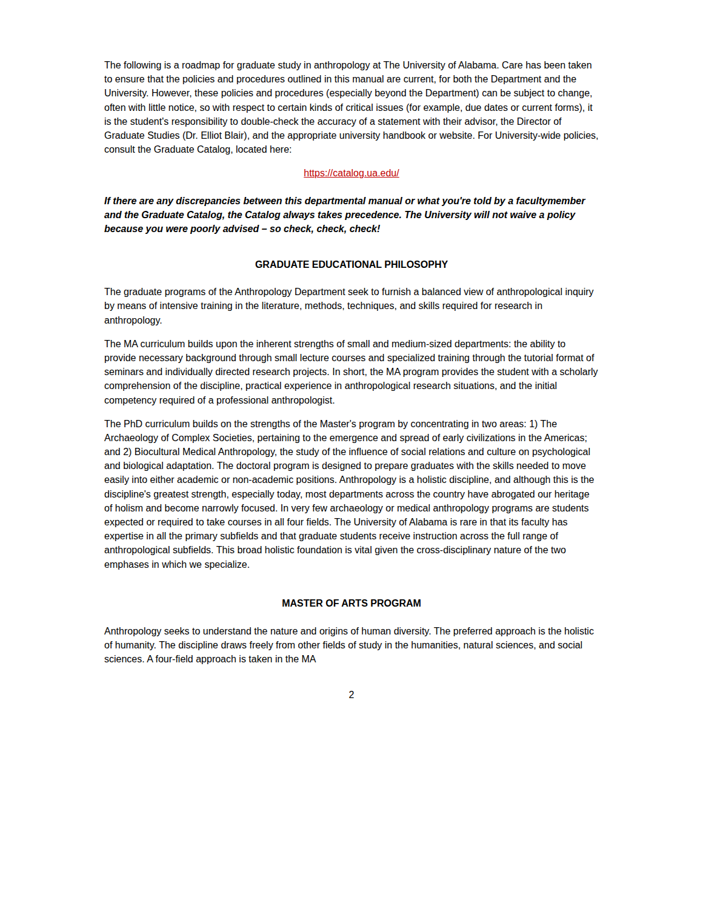The following is a roadmap for graduate study in anthropology at The University of Alabama. Care has been taken to ensure that the policies and procedures outlined in this manual are current, for both the Department and the University. However, these policies and procedures (especially beyond the Department) can be subject to change, often with little notice, so with respect to certain kinds of critical issues (for example, due dates or current forms), it is the student's responsibility to double-check the accuracy of a statement with their advisor, the Director of Graduate Studies (Dr. Elliot Blair), and the appropriate university handbook or website. For University-wide policies, consult the Graduate Catalog, located here:
https://catalog.ua.edu/
If there are any discrepancies between this departmental manual or what you're told by a facultymember and the Graduate Catalog, the Catalog always takes precedence. The University will not waive a policy because you were poorly advised – so check, check, check!
Graduate Educational Philosophy
The graduate programs of the Anthropology Department seek to furnish a balanced view of anthropological inquiry by means of intensive training in the literature, methods, techniques, and skills required for research in anthropology.
The MA curriculum builds upon the inherent strengths of small and medium-sized departments: the ability to provide necessary background through small lecture courses and specialized training through the tutorial format of seminars and individually directed research projects. In short, the MA program provides the student with a scholarly comprehension of the discipline, practical experience in anthropological research situations, and the initial competency required of a professional anthropologist.
The PhD curriculum builds on the strengths of the Master's program by concentrating in two areas: 1) The Archaeology of Complex Societies, pertaining to the emergence and spread of early civilizations in the Americas; and 2) Biocultural Medical Anthropology, the study of the influence of social relations and culture on psychological and biological adaptation. The doctoral program is designed to prepare graduates with the skills needed to move easily into either academic or non-academic positions. Anthropology is a holistic discipline, and although this is the discipline's greatest strength, especially today, most departments across the country have abrogated our heritage of holism and become narrowly focused. In very few archaeology or medical anthropology programs are students expected or required to take courses in all four fields. The University of Alabama is rare in that its faculty has expertise in all the primary subfields and that graduate students receive instruction across the full range of anthropological subfields. This broad holistic foundation is vital given the cross-disciplinary nature of the two emphases in which we specialize.
Master of Arts Program
Anthropology seeks to understand the nature and origins of human diversity. The preferred approach is the holistic of humanity. The discipline draws freely from other fields of study in the humanities, natural sciences, and social sciences. A four-field approach is taken in the MA
2